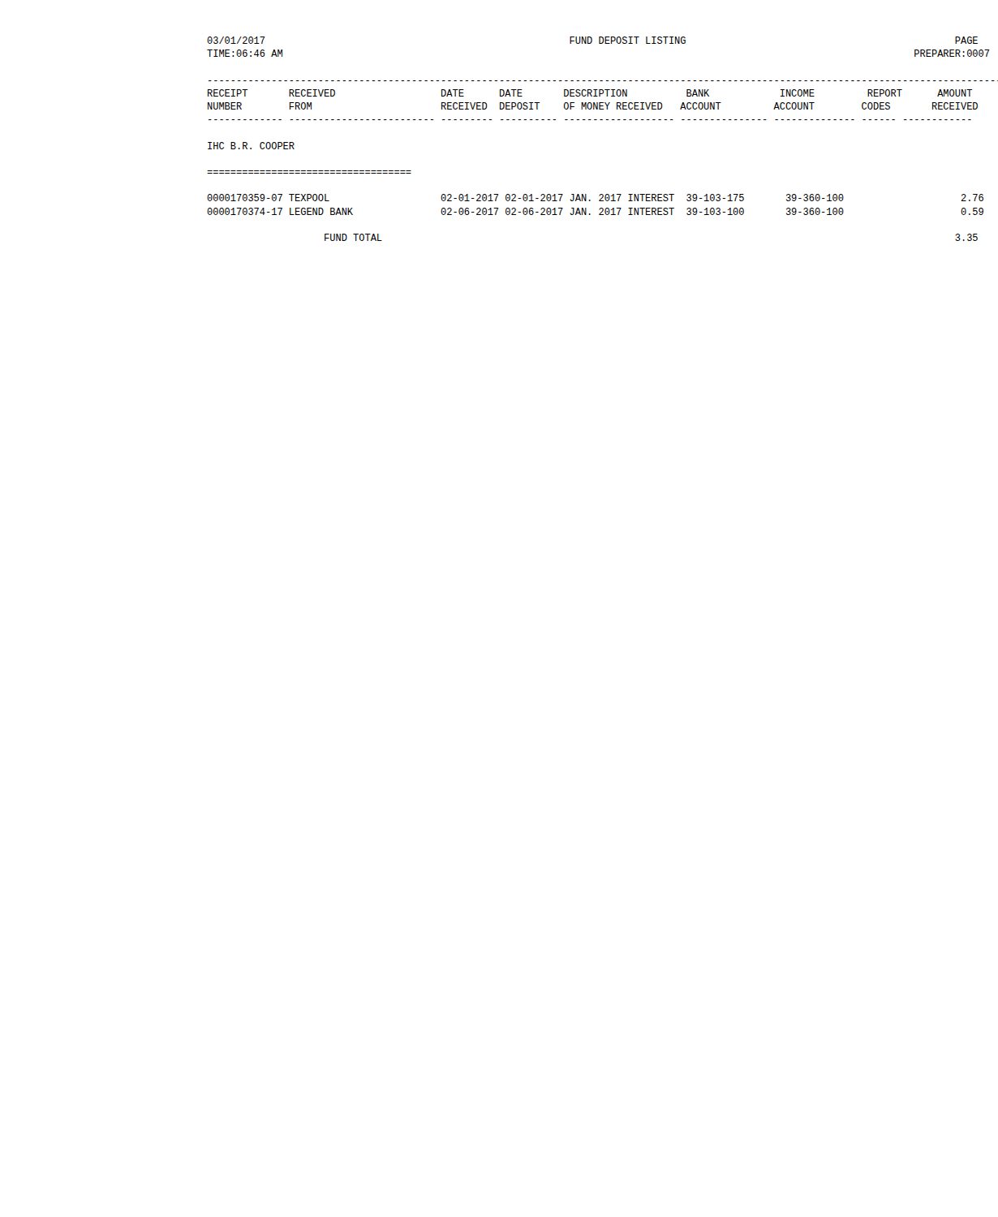03/01/2017                                                    FUND DEPOSIT LISTING                                              PAGE    1
TIME:06:46 AM                                                                                                            PREPARER:0007

-----------------------------------------------------------------------------------------------------------------------------------------
RECEIPT       RECEIVED                  DATE      DATE       DESCRIPTION          BANK            INCOME         REPORT      AMOUNT
NUMBER        FROM                      RECEIVED  DEPOSIT    OF MONEY RECEIVED   ACCOUNT         ACCOUNT        CODES       RECEIVED
------------- ------------------------- --------- ---------- ------------------- --------------- -------------- ------ ------------

IHC B.R. COOPER

===================================

0000170359-07 TEXPOOL                   02-01-2017 02-01-2017 JAN. 2017 INTEREST  39-103-175       39-360-100                    2.76
0000170374-17 LEGEND BANK               02-06-2017 02-06-2017 JAN. 2017 INTEREST  39-103-100       39-360-100                    0.59

                    FUND TOTAL                                                                                                  3.35